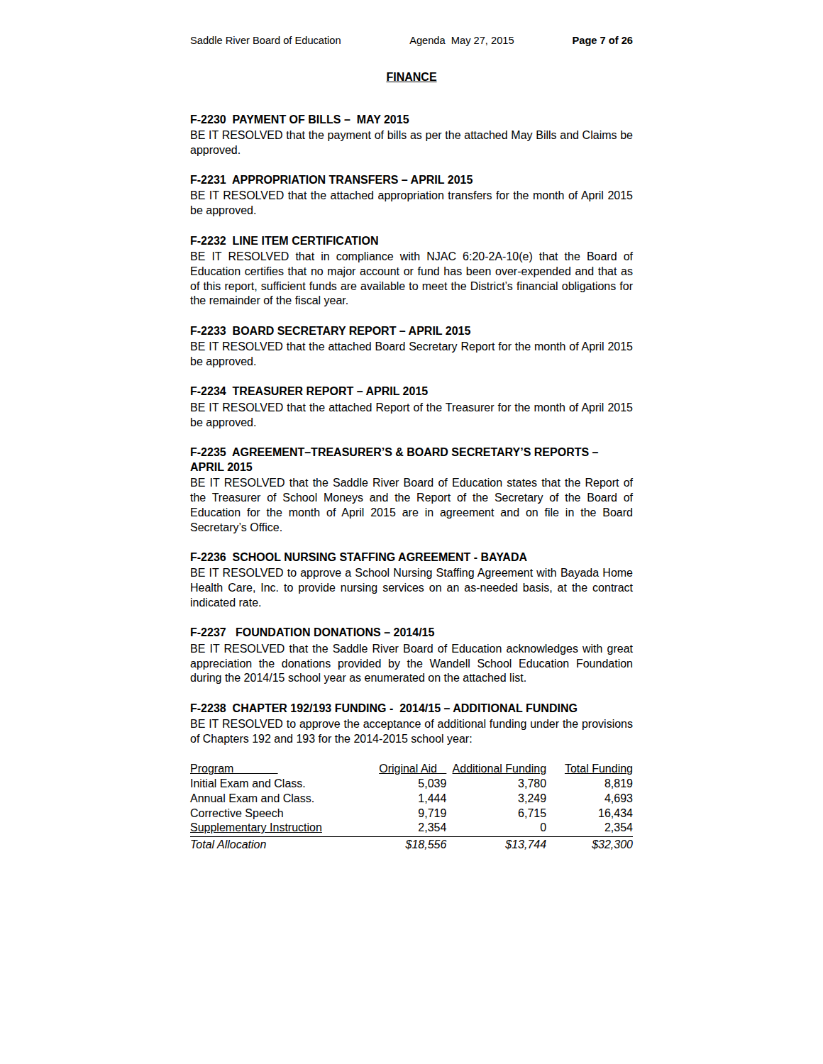Saddle River Board of Education
Agenda May 27, 2015
Page 7 of 26
FINANCE
F-2230 PAYMENT OF BILLS – MAY 2015
BE IT RESOLVED that the payment of bills as per the attached May Bills and Claims be approved.
F-2231 APPROPRIATION TRANSFERS – APRIL 2015
BE IT RESOLVED that the attached appropriation transfers for the month of April 2015 be approved.
F-2232 LINE ITEM CERTIFICATION
BE IT RESOLVED that in compliance with NJAC 6:20-2A-10(e) that the Board of Education certifies that no major account or fund has been over-expended and that as of this report, sufficient funds are available to meet the District’s financial obligations for the remainder of the fiscal year.
F-2233 BOARD SECRETARY REPORT – APRIL 2015
BE IT RESOLVED that the attached Board Secretary Report for the month of April 2015 be approved.
F-2234 TREASURER REPORT – APRIL 2015
BE IT RESOLVED that the attached Report of the Treasurer for the month of April 2015 be approved.
F-2235 AGREEMENT–TREASURER’S & BOARD SECRETARY’S REPORTS – APRIL 2015
BE IT RESOLVED that the Saddle River Board of Education states that the Report of the Treasurer of School Moneys and the Report of the Secretary of the Board of Education for the month of April 2015 are in agreement and on file in the Board Secretary’s Office.
F-2236 SCHOOL NURSING STAFFING AGREEMENT - BAYADA
BE IT RESOLVED to approve a School Nursing Staffing Agreement with Bayada Home Health Care, Inc. to provide nursing services on an as-needed basis, at the contract indicated rate.
F-2237 FOUNDATION DONATIONS – 2014/15
BE IT RESOLVED that the Saddle River Board of Education acknowledges with great appreciation the donations provided by the Wandell School Education Foundation during the 2014/15 school year as enumerated on the attached list.
F-2238 CHAPTER 192/193 FUNDING - 2014/15 – ADDITIONAL FUNDING
BE IT RESOLVED to approve the acceptance of additional funding under the provisions of Chapters 192 and 193 for the 2014-2015 school year:
| Program | Original Aid | Additional Funding | Total Funding |
| --- | --- | --- | --- |
| Initial Exam and Class. | 5,039 | 3,780 | 8,819 |
| Annual Exam and Class. | 1,444 | 3,249 | 4,693 |
| Corrective Speech | 9,719 | 6,715 | 16,434 |
| Supplementary Instruction | 2,354 | 0 | 2,354 |
| Total Allocation | $18,556 | $13,744 | $32,300 |